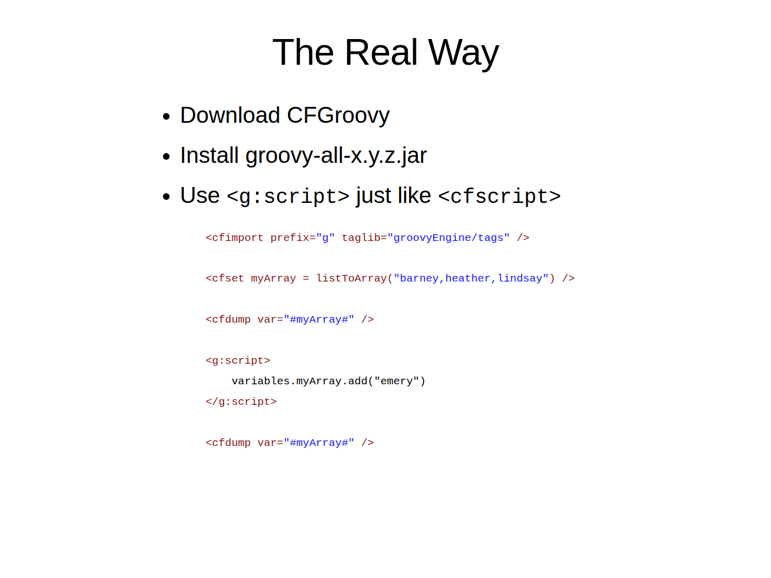The Real Way
Download CFGroovy
Install groovy-all-x.y.z.jar
Use <g:script> just like <cfscript>
<cfimport prefix="g" taglib="groovyEngine/tags" />

<cfset myArray = listToArray("barney,heather,lindsay") />

<cfdump var="#myArray#" />

<g:script>
    variables.myArray.add("emery")
</g:script>

<cfdump var="#myArray#" />